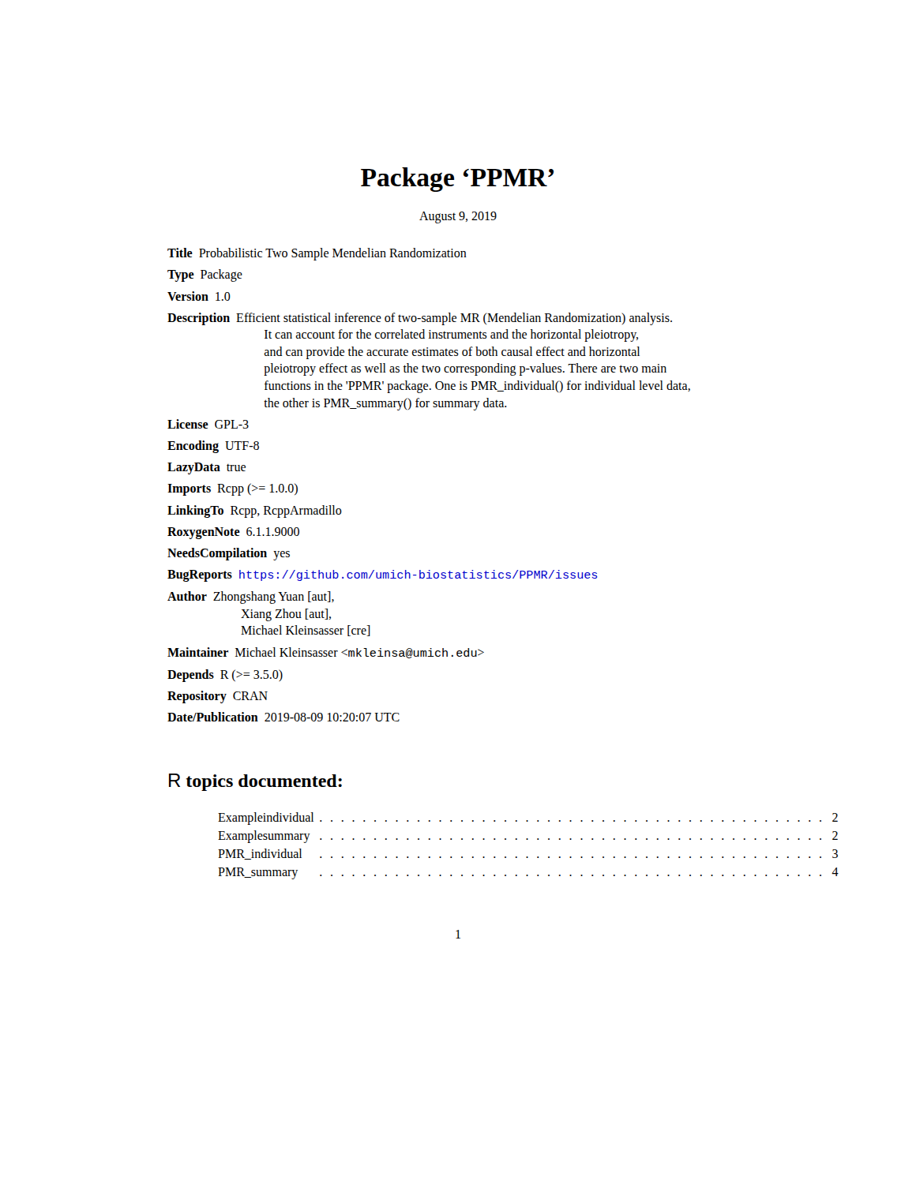Package ‘PPMR’
August 9, 2019
Title
Probabilistic Two Sample Mendelian Randomization
Type
Package
Version
1.0
Description
Efficient statistical inference of two-sample MR (Mendelian Randomization) analysis. It can account for the correlated instruments and the horizontal pleiotropy, and can provide the accurate estimates of both causal effect and horizontal pleiotropy effect as well as the two corresponding p-values. There are two main functions in the 'PPMR' package. One is PMR_individual() for individual level data, the other is PMR_summary() for summary data.
License
GPL-3
Encoding
UTF-8
LazyData
true
Imports
Rcpp (>= 1.0.0)
LinkingTo
Rcpp, RcppArmadillo
RoxygenNote
6.1.1.9000
NeedsCompilation
yes
BugReports
https://github.com/umich-biostatistics/PPMR/issues
Author
Zhongshang Yuan [aut], Xiang Zhou [aut], Michael Kleinsasser [cre]
Maintainer
Michael Kleinsasser <mkleinsa@umich.edu>
Depends
R (>= 3.5.0)
Repository
CRAN
Date/Publication
2019-08-09 10:20:07 UTC
R topics documented:
| Exampleindividual | . . . . . . . . . . . . . . . . . . . . . . . . . . . . . . . . . . . . . . . . . . . . . . . | 2 |
| Examplesummary | . . . . . . . . . . . . . . . . . . . . . . . . . . . . . . . . . . . . . . . . . . . . . . . | 2 |
| PMR_individual | . . . . . . . . . . . . . . . . . . . . . . . . . . . . . . . . . . . . . . . . . . . . . . . | 3 |
| PMR_summary | . . . . . . . . . . . . . . . . . . . . . . . . . . . . . . . . . . . . . . . . . . . . . . . | 4 |
1